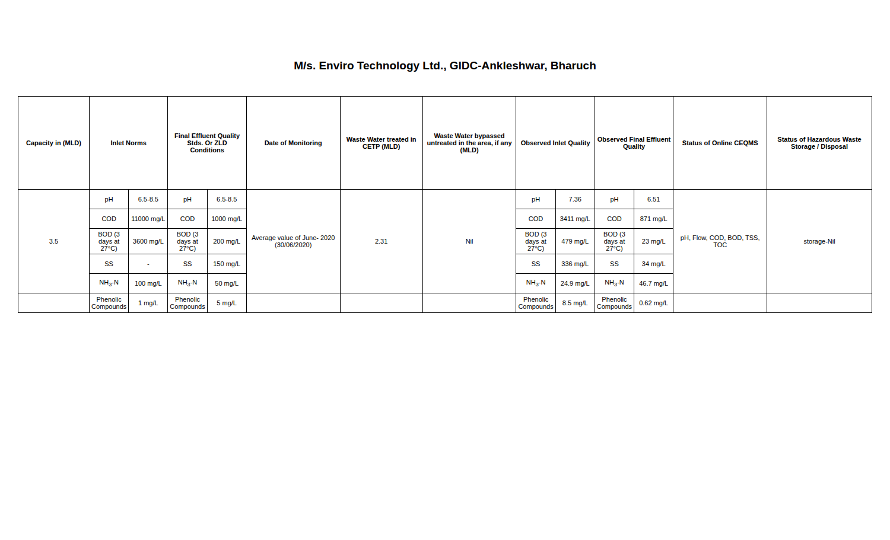M/s. Enviro Technology Ltd., GIDC-Ankleshwar, Bharuch
| Capacity in (MLD) | Inlet Norms | Final Effluent Quality Stds. Or ZLD Conditions | Date of Monitoring | Waste Water treated in CETP (MLD) | Waste Water bypassed untreated in the area, if any (MLD) | Observed Inlet Quality | Observed Final Effluent Quality | Status of Online CEQMS | Status of Hazardous Waste Storage / Disposal |
| --- | --- | --- | --- | --- | --- | --- | --- | --- | --- |
| 3.5 | pH | 6.5-8.5 | pH | 6.5-8.5 | Average value of June- 2020 (30/06/2020) | 2.31 | Nil | pH | 7.36 | pH | 6.51 | pH, Flow, COD, BOD, TSS, TOC | storage-Nil |
| COD | 11000 mg/L | COD | 1000 mg/L | COD | 3411 mg/L | COD | 871 mg/L |
| BOD (3 days at 27°C) | 3600 mg/L | BOD (3 days at 27°C) | 200 mg/L | BOD (3 days at 27°C) | 479 mg/L | BOD (3 days at 27°C) | 23 mg/L |
| SS | - | SS | 150 mg/L | SS | 336 mg/L | SS | 34 mg/L |
| NH 3 -N | 100 mg/L | NH 3 -N | 50 mg/L | NH 3 -N | 24.9 mg/L | NH 3 -N | 46.7 mg/L |
| | Phenolic Compounds | 1 mg/L | Phenolic Compounds | 5 mg/L | | | | Phenolic Compounds | 8.5 mg/L | Phenolic Compounds | 0.62 mg/L | | |